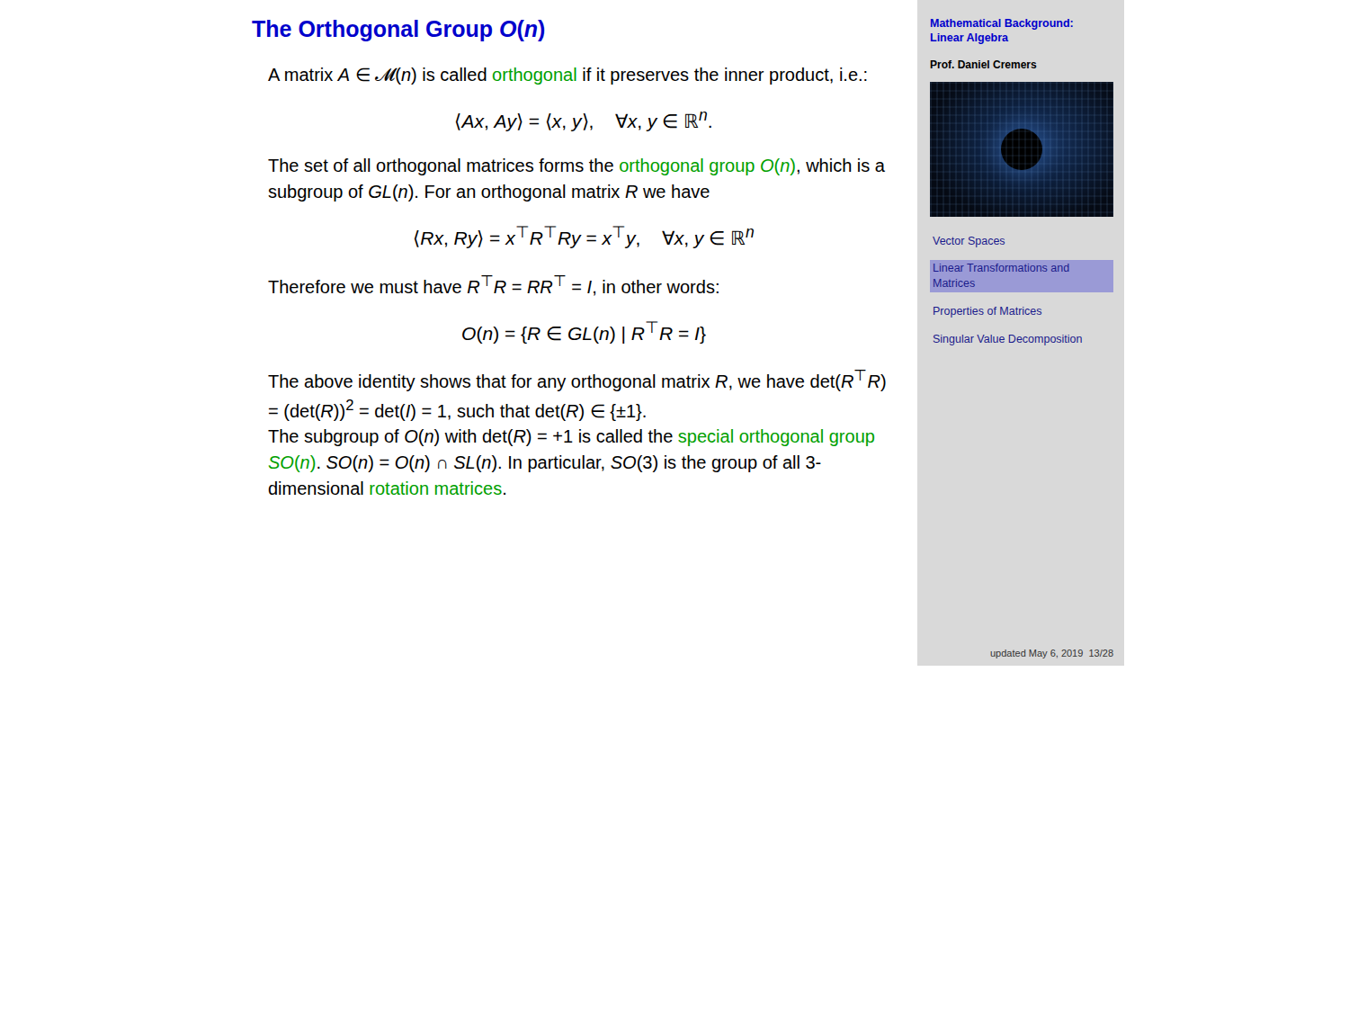The Orthogonal Group O(n)
A matrix A ∈ 𝓜(n) is called orthogonal if it preserves the inner product, i.e.:
⟨Ax, Ay⟩ = ⟨x, y⟩, ∀x, y ∈ ℝn.
The set of all orthogonal matrices forms the orthogonal group O(n), which is a subgroup of GL(n). For an orthogonal matrix R we have
⟨Rx, Ry⟩ = x⊤R⊤Ry = x⊤y, ∀x, y ∈ ℝn
Therefore we must have R⊤R = RR⊤ = I, in other words:
O(n) = {R ∈ GL(n) | R⊤R = I}
The above identity shows that for any orthogonal matrix R, we have det(R⊤R) = (det(R))2 = det(I) = 1, such that det(R) ∈ {±1}.
The subgroup of O(n) with det(R) = +1 is called the special orthogonal group SO(n). SO(n) = O(n) ∩ SL(n). In particular, SO(3) is the group of all 3-dimensional rotation matrices.
Mathematical Background:
Linear Algebra
Prof. Daniel Cremers
Vector Spaces
Linear Transformations and Matrices
Properties of Matrices
Singular Value Decomposition
updated May 6, 2019 13/28